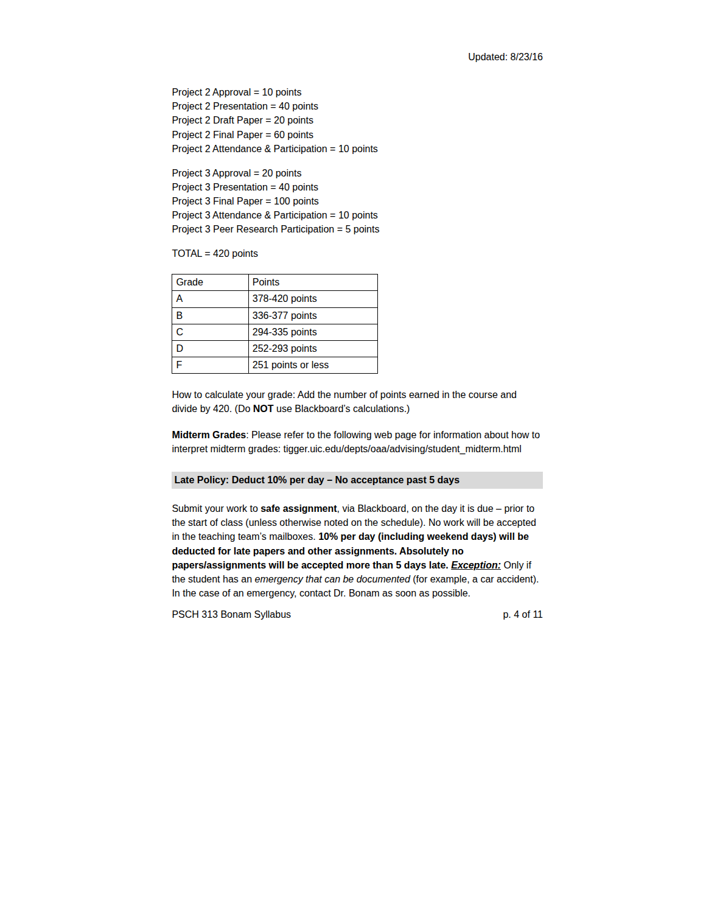Updated: 8/23/16
Project 2 Approval = 10 points
Project 2 Presentation = 40 points
Project 2 Draft Paper = 20 points
Project 2 Final Paper = 60 points
Project 2 Attendance & Participation = 10 points
Project 3 Approval = 20 points
Project 3 Presentation = 40 points
Project 3 Final Paper = 100 points
Project 3 Attendance & Participation = 10 points
Project 3 Peer Research Participation = 5 points
TOTAL = 420 points
| Grade | Points |
| A | 378-420 points |
| B | 336-377 points |
| C | 294-335 points |
| D | 252-293 points |
| F | 251 points or less |
How to calculate your grade: Add the number of points earned in the course and divide by 420. (Do NOT use Blackboard’s calculations.)
Midterm Grades: Please refer to the following web page for information about how to interpret midterm grades: tigger.uic.edu/depts/oaa/advising/student_midterm.html
Late Policy: Deduct 10% per day – No acceptance past 5 days
Submit your work to safe assignment, via Blackboard, on the day it is due – prior to the start of class (unless otherwise noted on the schedule). No work will be accepted in the teaching team’s mailboxes. 10% per day (including weekend days) will be deducted for late papers and other assignments. Absolutely no papers/assignments will be accepted more than 5 days late. Exception: Only if the student has an emergency that can be documented (for example, a car accident). In the case of an emergency, contact Dr. Bonam as soon as possible.
PSCH 313 Bonam Syllabus p. 4 of 11